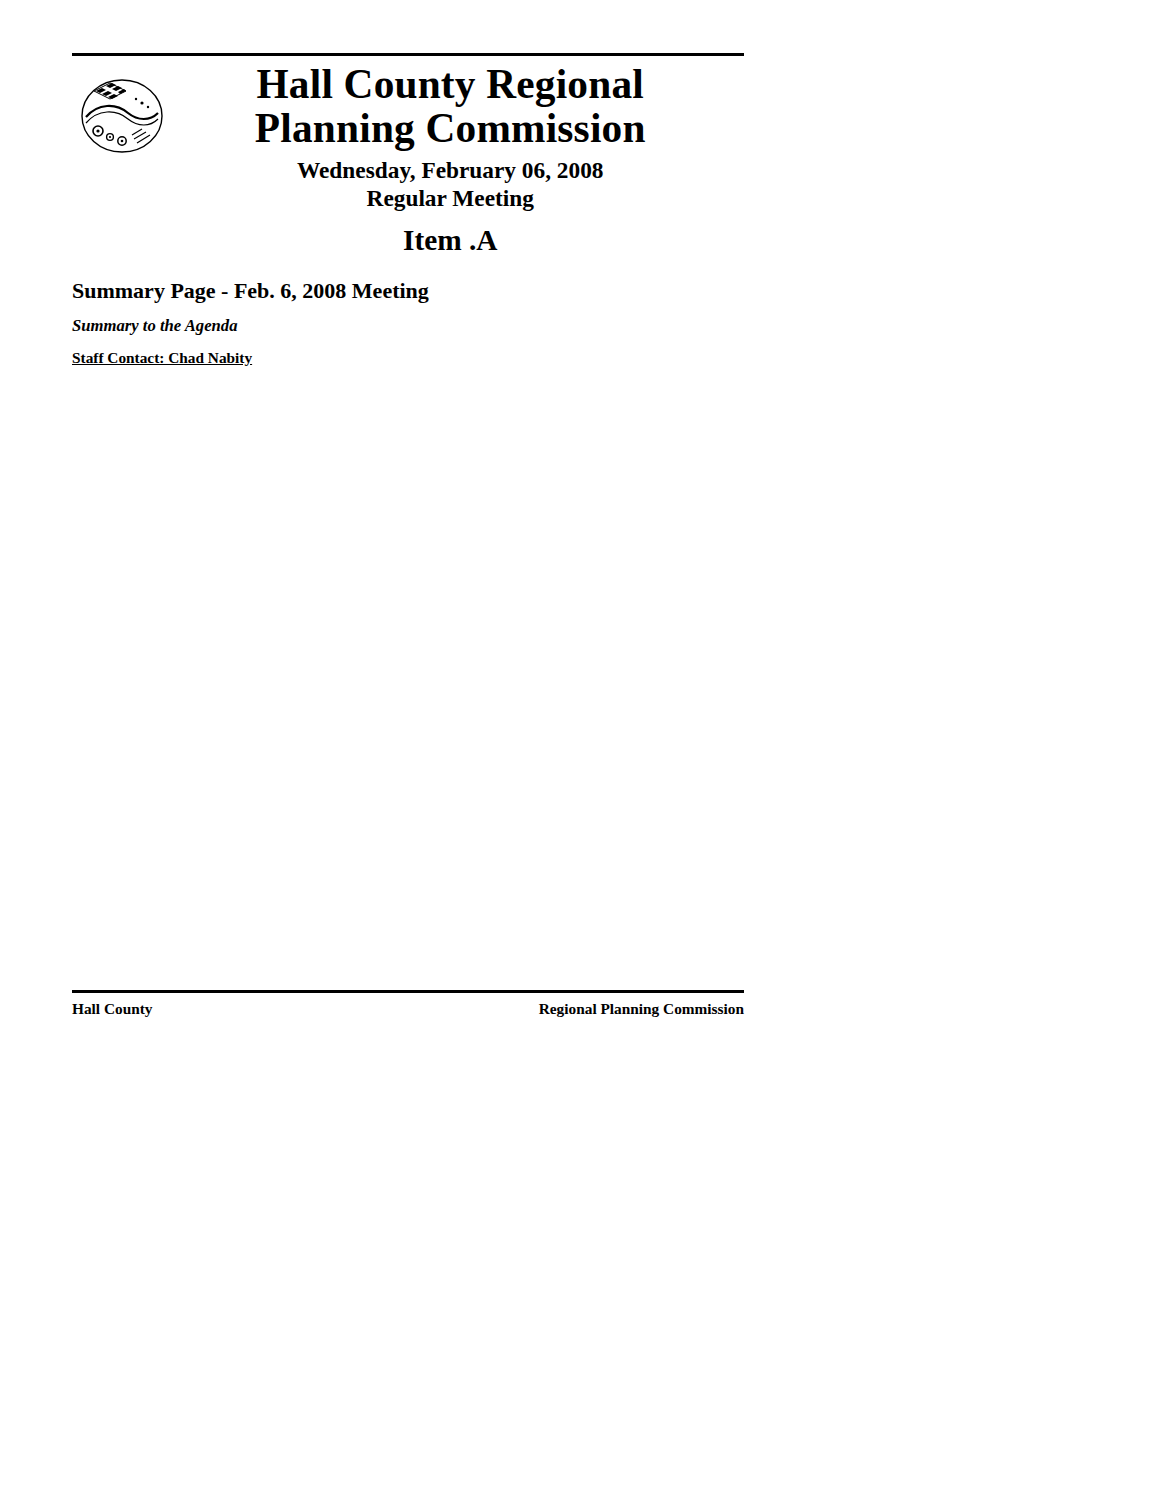Planning Commission seal
Hall County Regional Planning Commission
Wednesday, February 06, 2008
Regular Meeting
Item .A
Summary Page - Feb. 6, 2008 Meeting
Summary to the Agenda
Staff Contact: Chad Nabity
Hall County Regional Planning Commission